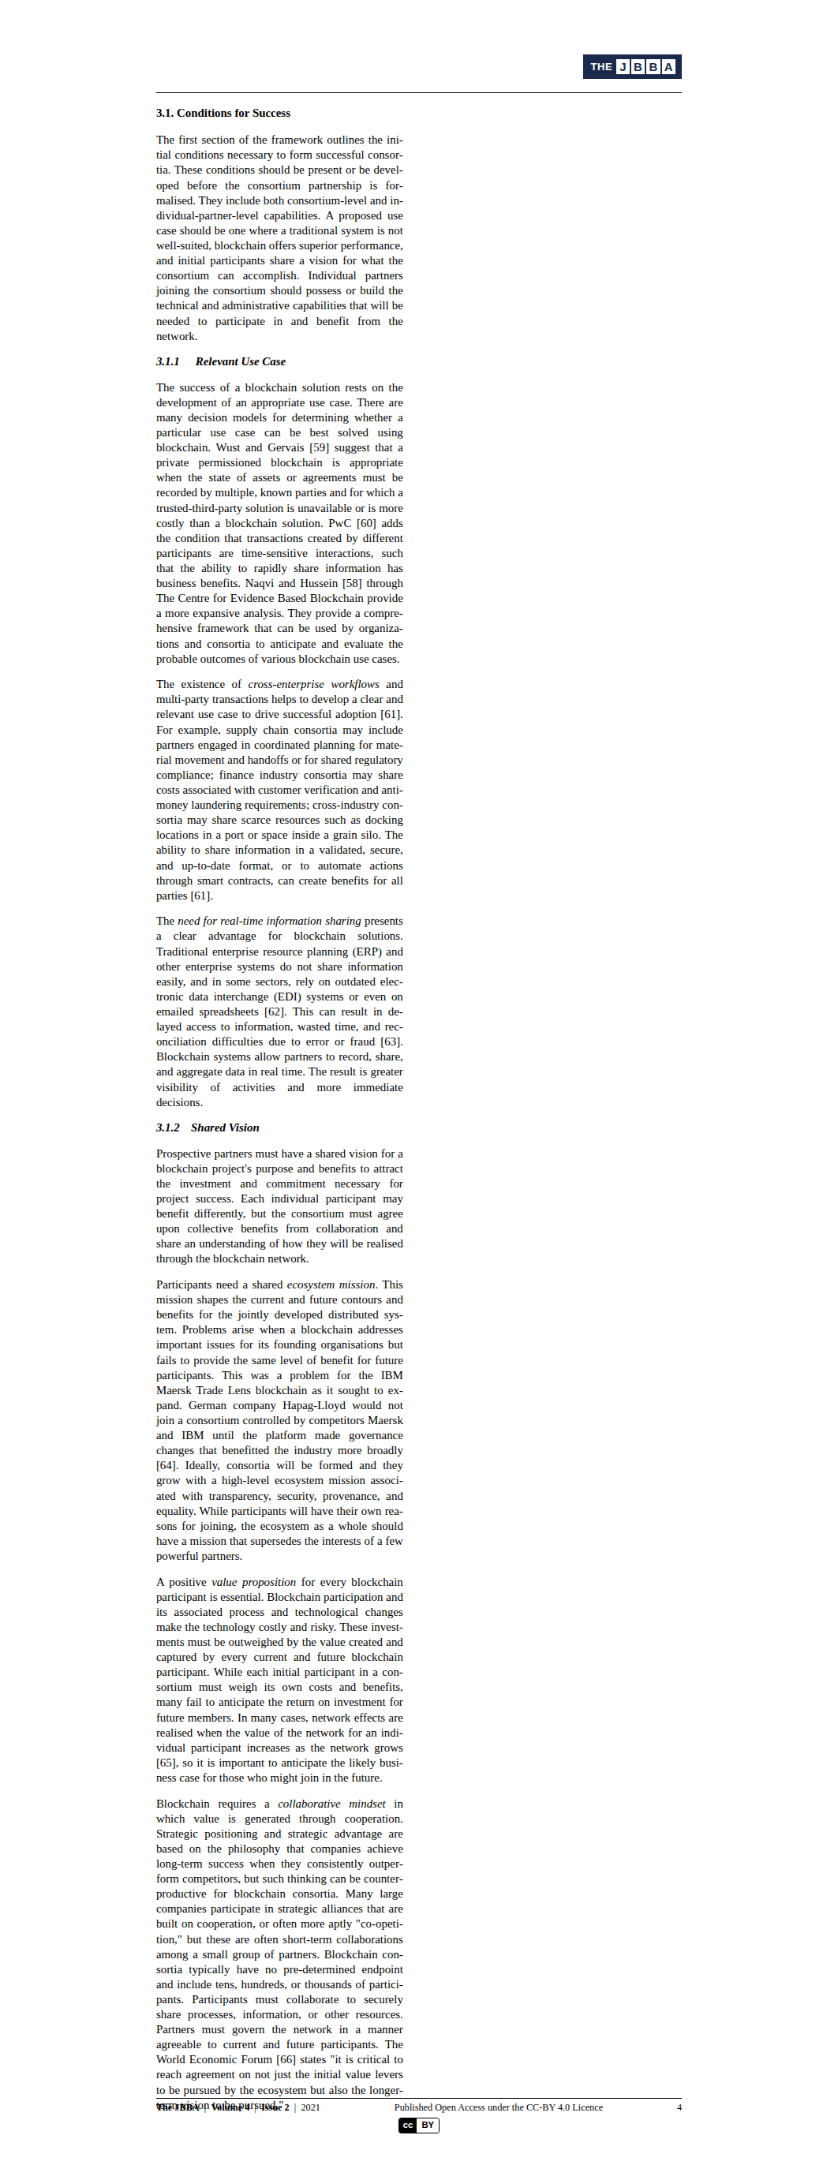THE JBBA
3.1. Conditions for Success
The first section of the framework outlines the initial conditions necessary to form successful consortia. These conditions should be present or be developed before the consortium partnership is formalised. They include both consortium-level and individual-partner-level capabilities. A proposed use case should be one where a traditional system is not well-suited, blockchain offers superior performance, and initial participants share a vision for what the consortium can accomplish. Individual partners joining the consortium should possess or build the technical and administrative capabilities that will be needed to participate in and benefit from the network.
3.1.1 Relevant Use Case
The success of a blockchain solution rests on the development of an appropriate use case. There are many decision models for determining whether a particular use case can be best solved using blockchain. Wust and Gervais [59] suggest that a private permissioned blockchain is appropriate when the state of assets or agreements must be recorded by multiple, known parties and for which a trusted-third-party solution is unavailable or is more costly than a blockchain solution. PwC [60] adds the condition that transactions created by different participants are time-sensitive interactions, such that the ability to rapidly share information has business benefits. Naqvi and Hussein [58] through The Centre for Evidence Based Blockchain provide a more expansive analysis. They provide a comprehensive framework that can be used by organizations and consortia to anticipate and evaluate the probable outcomes of various blockchain use cases.
The existence of cross-enterprise workflows and multi-party transactions helps to develop a clear and relevant use case to drive successful adoption [61]. For example, supply chain consortia may include partners engaged in coordinated planning for material movement and handoffs or for shared regulatory compliance; finance industry consortia may share costs associated with customer verification and anti-money laundering requirements; cross-industry consortia may share scarce resources such as docking locations in a port or space inside a grain silo. The ability to share information in a validated, secure, and up-to-date format, or to automate actions through smart contracts, can create benefits for all parties [61].
The need for real-time information sharing presents a clear advantage for blockchain solutions. Traditional enterprise resource planning (ERP) and other enterprise systems do not share information easily, and in some sectors, rely on outdated electronic data interchange (EDI) systems or even on emailed spreadsheets [62]. This can result in delayed access to information, wasted time, and reconciliation difficulties due to error or fraud [63]. Blockchain systems allow partners to record, share, and aggregate data in real time. The result is greater visibility of activities and more immediate decisions.
3.1.2 Shared Vision
Prospective partners must have a shared vision for a blockchain project's purpose and benefits to attract the investment and commitment necessary for project success. Each individual participant may benefit differently, but the consortium must agree upon collective benefits from collaboration and share an understanding of how they will be realised through the blockchain network.
Participants need a shared ecosystem mission. This mission shapes the current and future contours and benefits for the jointly developed distributed system. Problems arise when a blockchain addresses important issues for its founding organisations but fails to provide the same level of benefit for future participants. This was a problem for the IBM Maersk Trade Lens blockchain as it sought to expand. German company Hapag-Lloyd would not join a consortium controlled by competitors Maersk and IBM until the platform made governance changes that benefitted the industry more broadly [64]. Ideally, consortia will be formed and they grow with a high-level ecosystem mission associated with transparency, security, provenance, and equality. While participants will have their own reasons for joining, the ecosystem as a whole should have a mission that supersedes the interests of a few powerful partners.
A positive value proposition for every blockchain participant is essential. Blockchain participation and its associated process and technological changes make the technology costly and risky. These investments must be outweighed by the value created and captured by every current and future blockchain participant. While each initial participant in a consortium must weigh its own costs and benefits, many fail to anticipate the return on investment for future members. In many cases, network effects are realised when the value of the network for an individual participant increases as the network grows [65], so it is important to anticipate the likely business case for those who might join in the future.
Blockchain requires a collaborative mindset in which value is generated through cooperation. Strategic positioning and strategic advantage are based on the philosophy that companies achieve long-term success when they consistently outperform competitors, but such thinking can be counterproductive for blockchain consortia. Many large companies participate in strategic alliances that are built on cooperation, or often more aptly "co-opetition," but these are often short-term collaborations among a small group of partners. Blockchain consortia typically have no pre-determined endpoint and include tens, hundreds, or thousands of participants. Participants must collaborate to securely share processes, information, or other resources. Partners must govern the network in a manner agreeable to current and future participants. The World Economic Forum [66] states "it is critical to reach agreement on not just the initial value levers to be pursued by the ecosystem but also the longer-term vision to be pursued."
The JBBA | Volume 4 | Issue 2 | 2021
Published Open Access under the CC-BY 4.0 Licence
4
cc BY